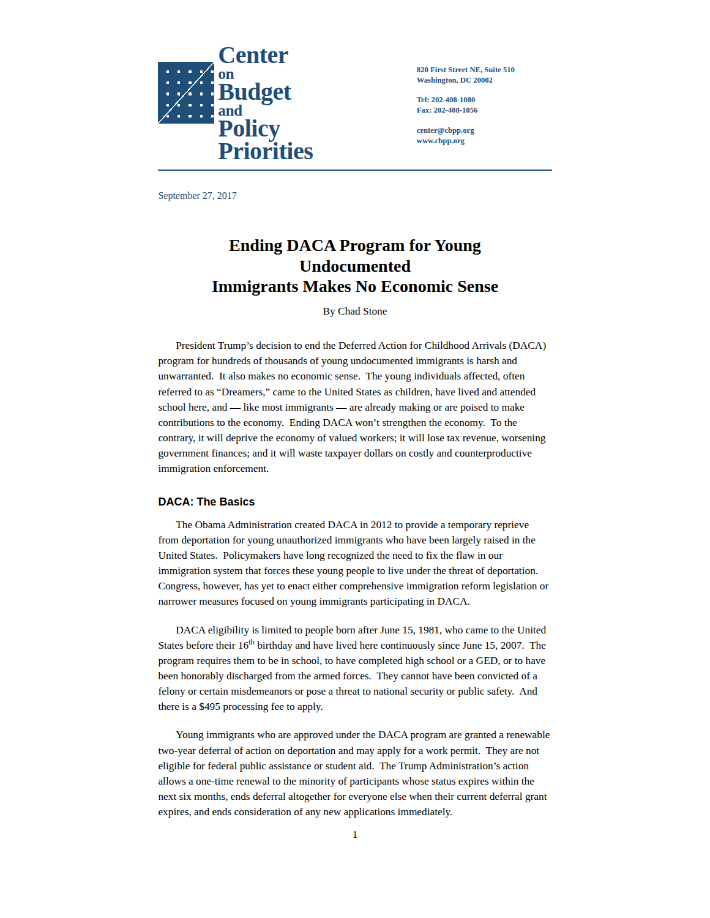Center on Budget and Policy Priorities
820 First Street NE, Suite 510
Washington, DC 20002
Tel: 202-408-1080
Fax: 202-408-1056
center@cbpp.org
www.cbpp.org
September 27, 2017
Ending DACA Program for Young Undocumented
Immigrants Makes No Economic Sense
By Chad Stone
President Trump’s decision to end the Deferred Action for Childhood Arrivals (DACA) program for hundreds of thousands of young undocumented immigrants is harsh and unwarranted. It also makes no economic sense. The young individuals affected, often referred to as “Dreamers,” came to the United States as children, have lived and attended school here, and — like most immigrants — are already making or are poised to make contributions to the economy. Ending DACA won’t strengthen the economy. To the contrary, it will deprive the economy of valued workers; it will lose tax revenue, worsening government finances; and it will waste taxpayer dollars on costly and counterproductive immigration enforcement.
DACA: The Basics
The Obama Administration created DACA in 2012 to provide a temporary reprieve from deportation for young unauthorized immigrants who have been largely raised in the United States. Policymakers have long recognized the need to fix the flaw in our immigration system that forces these young people to live under the threat of deportation. Congress, however, has yet to enact either comprehensive immigration reform legislation or narrower measures focused on young immigrants participating in DACA.
DACA eligibility is limited to people born after June 15, 1981, who came to the United States before their 16th birthday and have lived here continuously since June 15, 2007. The program requires them to be in school, to have completed high school or a GED, or to have been honorably discharged from the armed forces. They cannot have been convicted of a felony or certain misdemeanors or pose a threat to national security or public safety. And there is a $495 processing fee to apply.
Young immigrants who are approved under the DACA program are granted a renewable two-year deferral of action on deportation and may apply for a work permit. They are not eligible for federal public assistance or student aid. The Trump Administration’s action allows a one-time renewal to the minority of participants whose status expires within the next six months, ends deferral altogether for everyone else when their current deferral grant expires, and ends consideration of any new applications immediately.
1